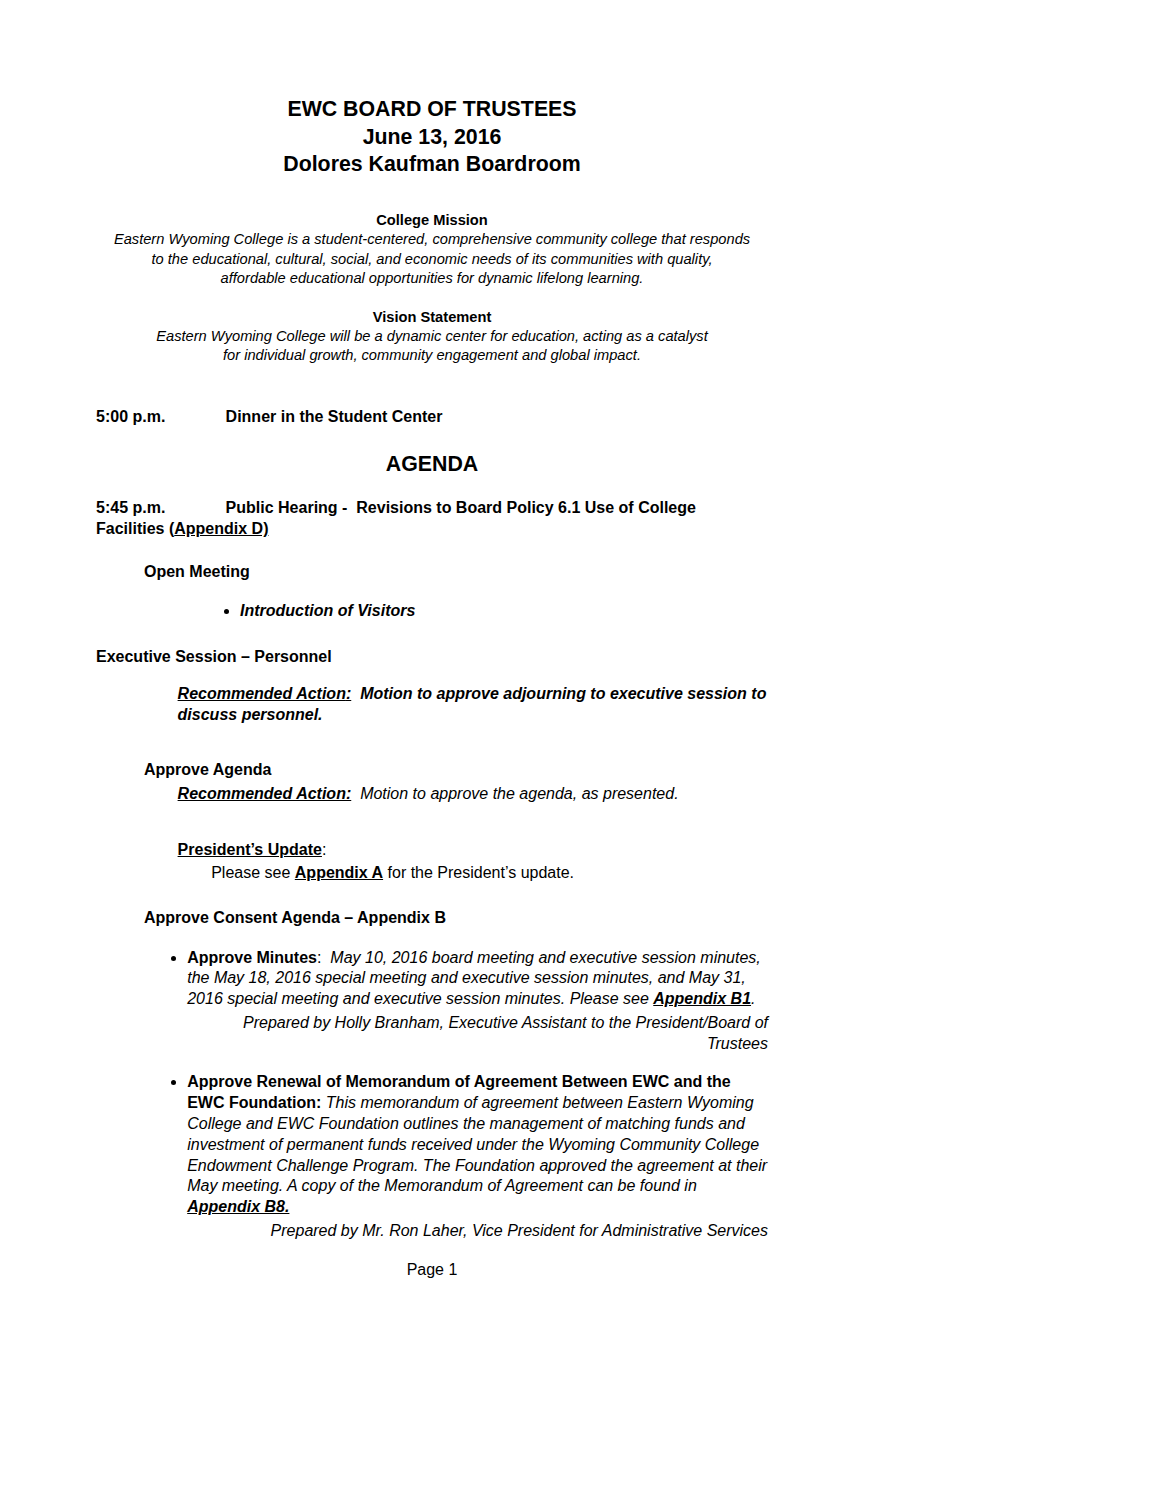EWC BOARD OF TRUSTEES
June 13, 2016
Dolores Kaufman Boardroom
College Mission
Eastern Wyoming College is a student-centered, comprehensive community college that responds
to the educational, cultural, social, and economic needs of its communities with quality,
affordable educational opportunities for dynamic lifelong learning.
Vision Statement
Eastern Wyoming College will be a dynamic center for education, acting as a catalyst
for individual growth, community engagement and global impact.
5:00 p.m. Dinner in the Student Center
AGENDA
5:45 p.m. Public Hearing - Revisions to Board Policy 6.1 Use of College Facilities (Appendix D)
Open Meeting
Introduction of Visitors
Executive Session – Personnel
Recommended Action: Motion to approve adjourning to executive session to discuss personnel.
Approve Agenda
Recommended Action: Motion to approve the agenda, as presented.
President’s Update:
Please see Appendix A for the President’s update.
Approve Consent Agenda – Appendix B
Approve Minutes: May 10, 2016 board meeting and executive session minutes, the May 18, 2016 special meeting and executive session minutes, and May 31, 2016 special meeting and executive session minutes. Please see Appendix B1.
Prepared by Holly Branham, Executive Assistant to the President/Board of Trustees
Approve Renewal of Memorandum of Agreement Between EWC and the EWC Foundation: This memorandum of agreement between Eastern Wyoming College and EWC Foundation outlines the management of matching funds and investment of permanent funds received under the Wyoming Community College Endowment Challenge Program. The Foundation approved the agreement at their May meeting. A copy of the Memorandum of Agreement can be found in Appendix B8.
Prepared by Mr. Ron Laher, Vice President for Administrative Services
Page 1